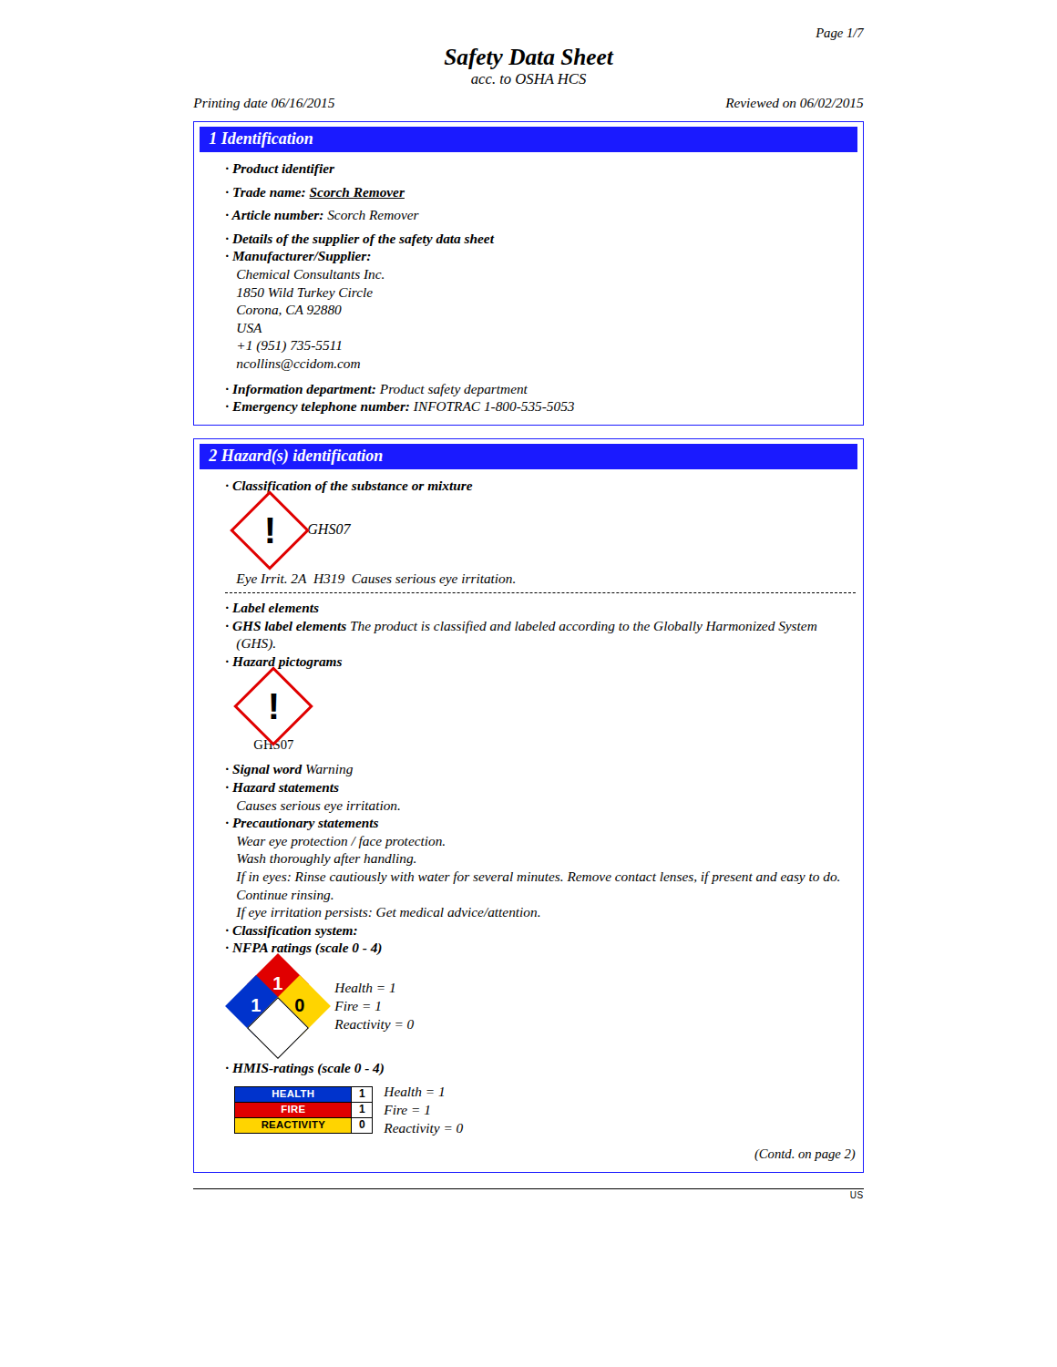Page 1/7
Safety Data Sheet
acc. to OSHA HCS
Printing date 06/16/2015 Reviewed on 06/02/2015
1 Identification
· Product identifier
· Trade name: Scorch Remover
· Article number: Scorch Remover
· Details of the supplier of the safety data sheet
· Manufacturer/Supplier:
Chemical Consultants Inc.
1850 Wild Turkey Circle
Corona, CA 92880
USA
+1 (951) 735-5511
ncollins@ccidom.com
· Information department: Product safety department
· Emergency telephone number: INFOTRAC 1-800-535-5053
2 Hazard(s) identification
· Classification of the substance or mixture
!
GHS07
Eye Irrit. 2A H319 Causes serious eye irritation.
· Label elements
· GHS label elements The product is classified and labeled according to the Globally Harmonized System (GHS).
· Hazard pictograms
!
GHS07
· Signal word Warning
· Hazard statements
Causes serious eye irritation.
· Precautionary statements
Wear eye protection / face protection.
Wash thoroughly after handling.
If in eyes: Rinse cautiously with water for several minutes. Remove contact lenses, if present and easy to do. Continue rinsing.
If eye irritation persists: Get medical advice/attention.
· Classification system:
· NFPA ratings (scale 0 - 4)
1
1
0
Health = 1
Fire = 1
Reactivity = 0
· HMIS-ratings (scale 0 - 4)
HEALTH
1
FIRE
1
REACTIVITY
0
Health = 1
Fire = 1
Reactivity = 0
(Contd. on page 2)
US